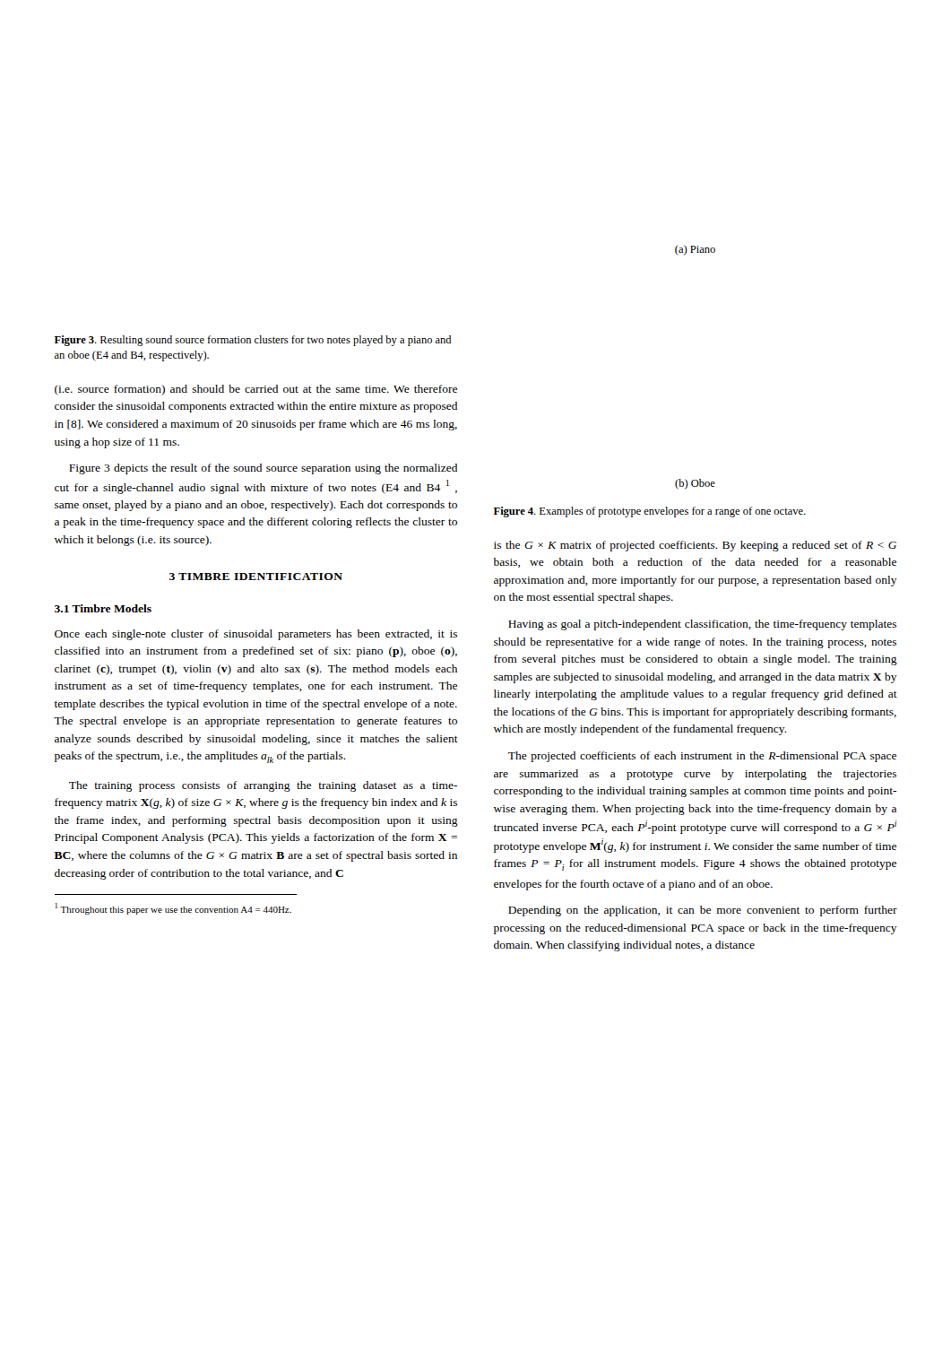Figure 3. Resulting sound source formation clusters for two notes played by a piano and an oboe (E4 and B4, respectively).
(i.e. source formation) and should be carried out at the same time. We therefore consider the sinusoidal components extracted within the entire mixture as proposed in [8]. We considered a maximum of 20 sinusoids per frame which are 46 ms long, using a hop size of 11 ms.
Figure 3 depicts the result of the sound source separation using the normalized cut for a single-channel audio signal with mixture of two notes (E4 and B4 1 , same onset, played by a piano and an oboe, respectively). Each dot corresponds to a peak in the time-frequency space and the different coloring reflects the cluster to which it belongs (i.e. its source).
3 TIMBRE IDENTIFICATION
3.1 Timbre Models
Once each single-note cluster of sinusoidal parameters has been extracted, it is classified into an instrument from a predefined set of six: piano (p), oboe (o), clarinet (c), trumpet (t), violin (v) and alto sax (s). The method models each instrument as a set of time-frequency templates, one for each instrument. The template describes the typical evolution in time of the spectral envelope of a note. The spectral envelope is an appropriate representation to generate features to analyze sounds described by sinusoidal modeling, since it matches the salient peaks of the spectrum, i.e., the amplitudes alk of the partials.
The training process consists of arranging the training dataset as a time-frequency matrix X(g, k) of size G × K, where g is the frequency bin index and k is the frame index, and performing spectral basis decomposition upon it using Principal Component Analysis (PCA). This yields a factorization of the form X = BC, where the columns of the G × G matrix B are a set of spectral basis sorted in decreasing order of contribution to the total variance, and C
1 Throughout this paper we use the convention A4 = 440Hz.
(a) Piano
(b) Oboe
Figure 4. Examples of prototype envelopes for a range of one octave.
is the G × K matrix of projected coefficients. By keeping a reduced set of R < G basis, we obtain both a reduction of the data needed for a reasonable approximation and, more importantly for our purpose, a representation based only on the most essential spectral shapes.
Having as goal a pitch-independent classification, the time-frequency templates should be representative for a wide range of notes. In the training process, notes from several pitches must be considered to obtain a single model. The training samples are subjected to sinusoidal modeling, and arranged in the data matrix X by linearly interpolating the amplitude values to a regular frequency grid defined at the locations of the G bins. This is important for appropriately describing formants, which are mostly independent of the fundamental frequency.
The projected coefficients of each instrument in the R-dimensional PCA space are summarized as a prototype curve by interpolating the trajectories corresponding to the individual training samples at common time points and point-wise averaging them. When projecting back into the time-frequency domain by a truncated inverse PCA, each Pi-point prototype curve will correspond to a G × Pi prototype envelope Mi(g, k) for instrument i. We consider the same number of time frames P = Pi for all instrument models. Figure 4 shows the obtained prototype envelopes for the fourth octave of a piano and of an oboe.
Depending on the application, it can be more convenient to perform further processing on the reduced-dimensional PCA space or back in the time-frequency domain. When classifying individual notes, a distance